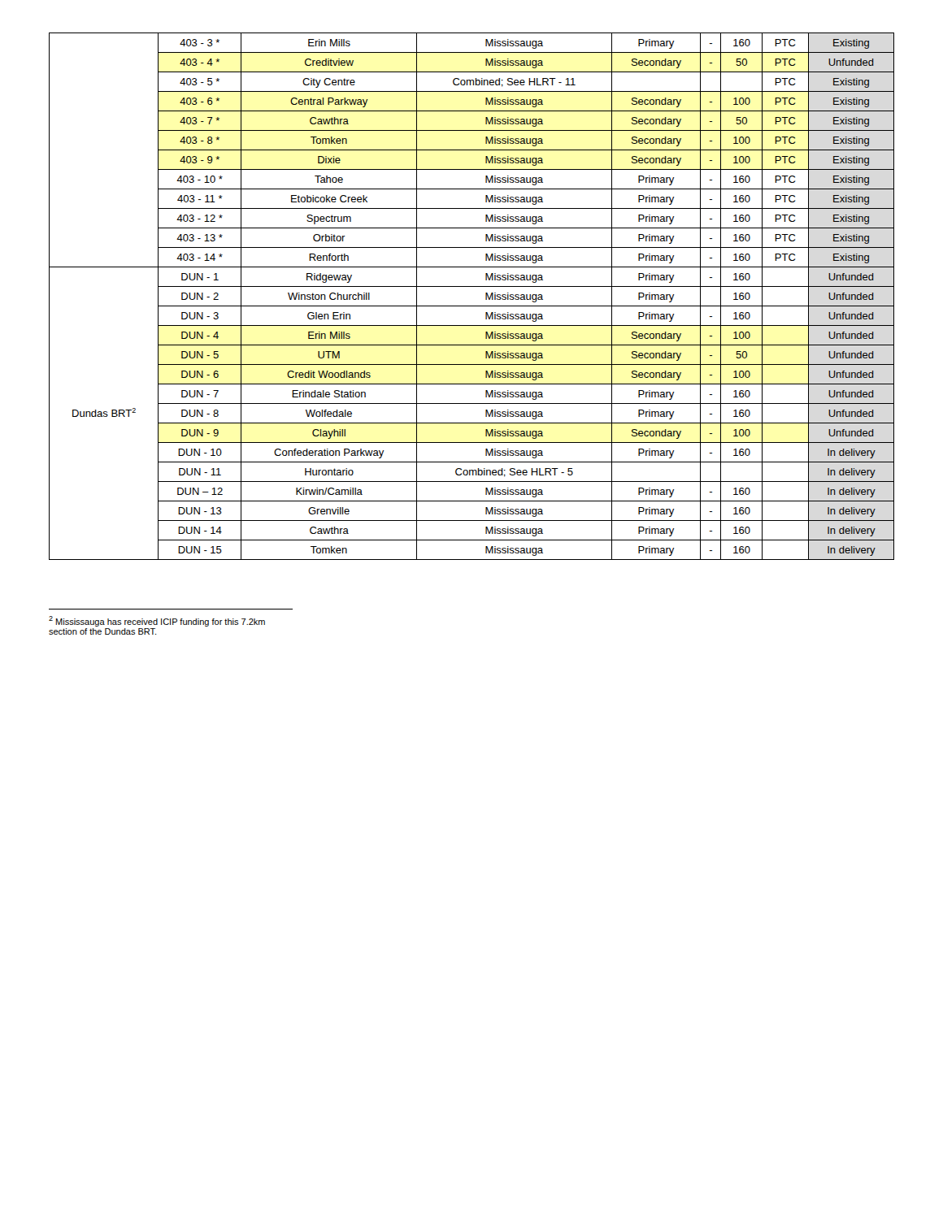| | 403 - 3 * | Erin Mills | Mississauga | Primary | - | 160 | PTC | Existing |
| 403 - 4 * | Creditview | Mississauga | Secondary | - | 50 | PTC | Unfunded |
| 403 - 5 * | City Centre | Combined; See HLRT - 11 | | | | PTC | Existing |
| 403 - 6 * | Central Parkway | Mississauga | Secondary | - | 100 | PTC | Existing |
| 403 - 7 * | Cawthra | Mississauga | Secondary | - | 50 | PTC | Existing |
| 403 - 8 * | Tomken | Mississauga | Secondary | - | 100 | PTC | Existing |
| 403 - 9 * | Dixie | Mississauga | Secondary | - | 100 | PTC | Existing |
| 403 - 10 * | Tahoe | Mississauga | Primary | - | 160 | PTC | Existing |
| 403 - 11 * | Etobicoke Creek | Mississauga | Primary | - | 160 | PTC | Existing |
| 403 - 12 * | Spectrum | Mississauga | Primary | - | 160 | PTC | Existing |
| 403 - 13 * | Orbitor | Mississauga | Primary | - | 160 | PTC | Existing |
| 403 - 14 * | Renforth | Mississauga | Primary | - | 160 | PTC | Existing |
| Dundas BRT 2 | DUN - 1 | Ridgeway | Mississauga | Primary | - | 160 | | Unfunded |
| DUN - 2 | Winston Churchill | Mississauga | Primary | | 160 | | Unfunded |
| DUN - 3 | Glen Erin | Mississauga | Primary | - | 160 | | Unfunded |
| DUN - 4 | Erin Mills | Mississauga | Secondary | - | 100 | | Unfunded |
| DUN - 5 | UTM | Mississauga | Secondary | - | 50 | | Unfunded |
| DUN - 6 | Credit Woodlands | Mississauga | Secondary | - | 100 | | Unfunded |
| DUN - 7 | Erindale Station | Mississauga | Primary | - | 160 | | Unfunded |
| DUN - 8 | Wolfedale | Mississauga | Primary | - | 160 | | Unfunded |
| DUN - 9 | Clayhill | Mississauga | Secondary | - | 100 | | Unfunded |
| DUN - 10 | Confederation Parkway | Mississauga | Primary | - | 160 | | In delivery |
| DUN - 11 | Hurontario | Combined; See HLRT - 5 | | | | | In delivery |
| DUN – 12 | Kirwin/Camilla | Mississauga | Primary | - | 160 | | In delivery |
| DUN - 13 | Grenville | Mississauga | Primary | - | 160 | | In delivery |
| DUN - 14 | Cawthra | Mississauga | Primary | - | 160 | | In delivery |
| DUN - 15 | Tomken | Mississauga | Primary | - | 160 | | In delivery |
2 Mississauga has received ICIP funding for this 7.2km section of the Dundas BRT.